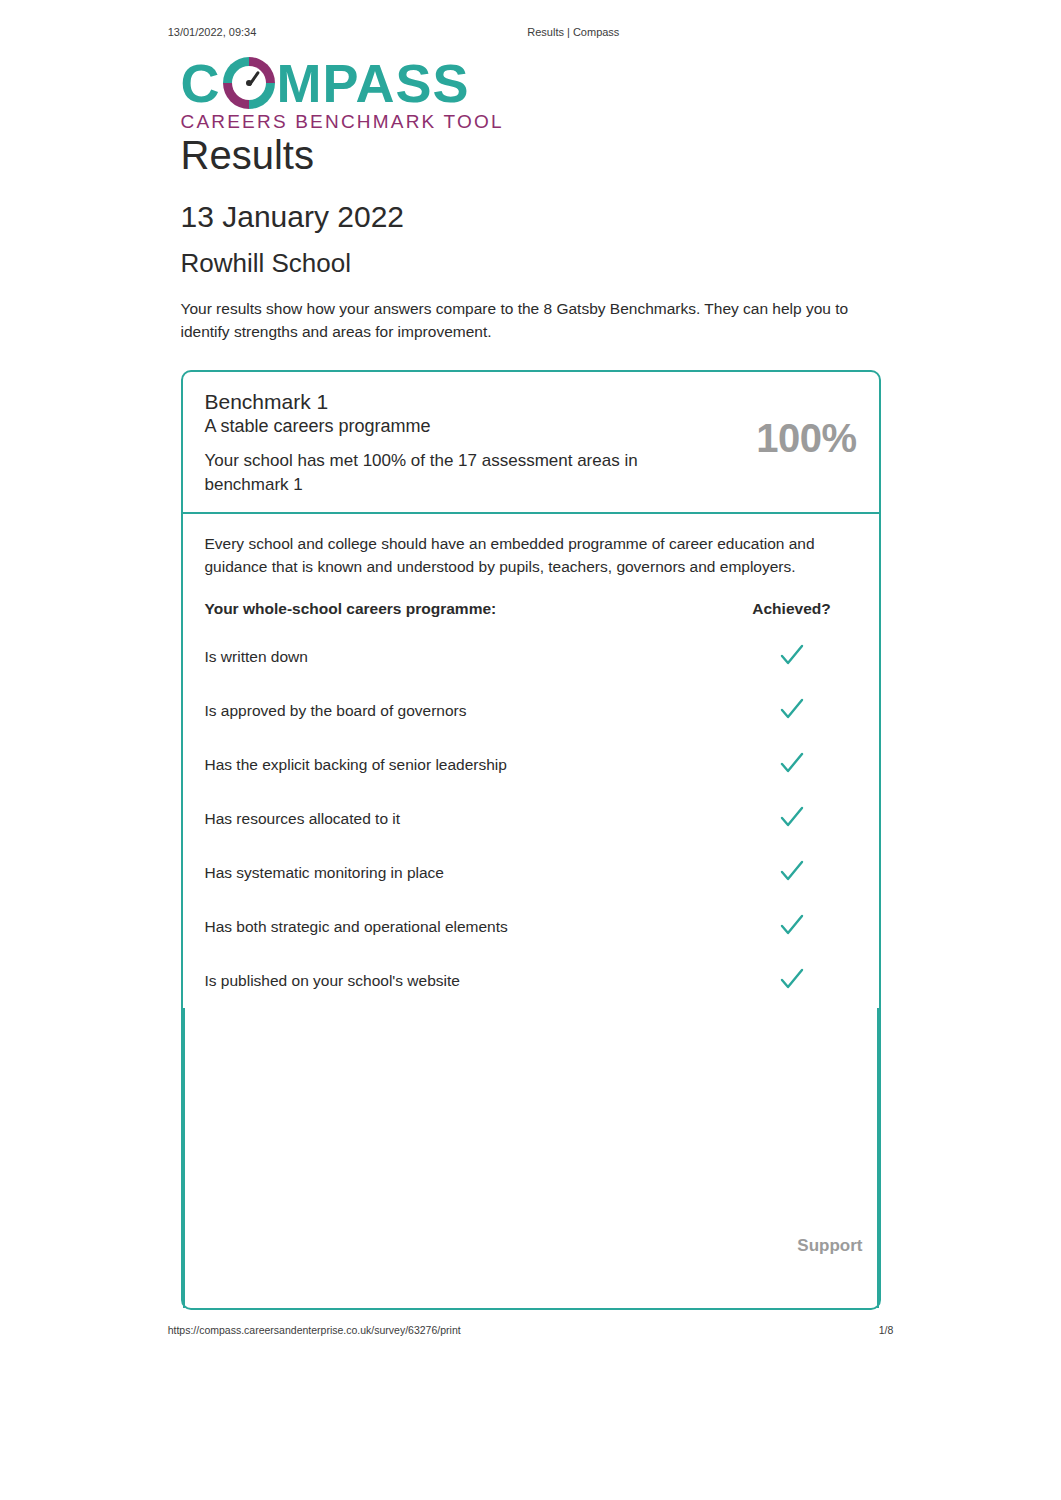13/01/2022, 09:34
Results | Compass
C MPASS
CAREERS BENCHMARK TOOL
Results
13 January 2022
Rowhill School
Your results show how your answers compare to the 8 Gatsby Benchmarks. They can help you to identify strengths and areas for improvement.
Benchmark 1
A stable careers programme
Your school has met 100% of the 17 assessment areas in benchmark 1
100%
Every school and college should have an embedded programme of career education and guidance that is known and understood by pupils, teachers, governors and employers.
| Your whole-school careers programme: | Achieved? |
| --- | --- |
| Is written down | |
| Is approved by the board of governors | |
| Has the explicit backing of senior leadership | |
| Has resources allocated to it | |
| Has systematic monitoring in place | |
| Has both strategic and operational elements | |
| Is published on your school's website | |
Support
https://compass.careersandenterprise.co.uk/survey/63276/print
1/8